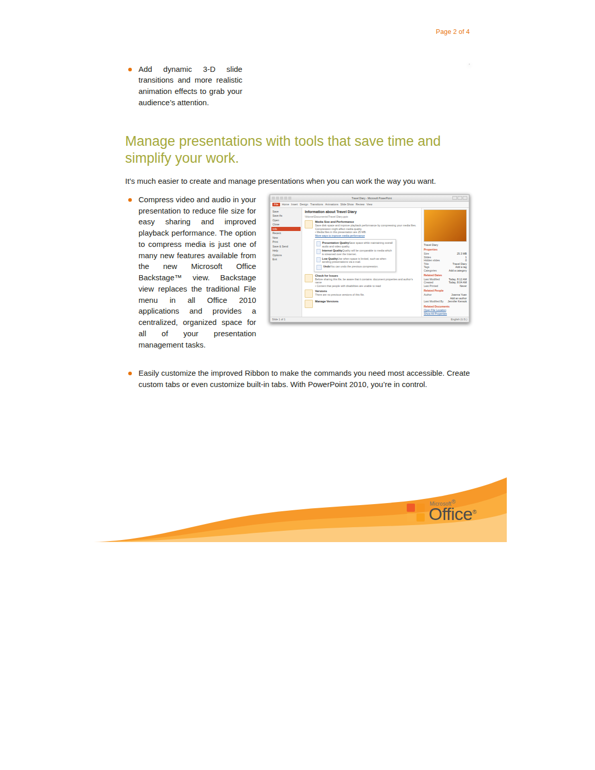Page 2 of 4
Add dynamic 3-D slide transitions and more realistic animation effects to grab your audience’s attention.
*New concepts
New concepts
Manage presentations with tools that save time and simplify your work.
It’s much easier to create and manage presentations when you can work the way you want.
Compress video and audio in your presentation to reduce file size for easy sharing and improved playback performance. The option to compress media is just one of many new features available from the new Microsoft Office Backstage™ view. Backstage view replaces the traditional File menu in all Office 2010 applications and provides a centralized, organized space for all of your presentation management tasks.
Travel Diary - Microsoft PowerPoint
File Home Insert Design Transitions Animations Slide Show Review View
Save
Save As
Open
Close
Info
Recent
New
Print
Save & Send
Help
Options
Exit
Information about Travel Diary
\\Home\Documents\Travel Diary.pptx
Media Size and Performance Save disk space and improve playback performance by compressing your media files. Compression might affect media quality. • Media files in this presentation are 25 MB. More ways to improve media performance
Presentation Quality Save space while maintaining overall audio and video quality.
Internet Quality Quality will be comparable to media which is streamed over the Internet.
Low Quality Use when space is limited, such as when sending presentations via e-mail.
Undo You can undo the previous compression.
Check for Issues Before sharing this file, be aware that it contains: document properties and author’s name • Content that people with disabilities are unable to read
Versions There are no previous versions of this file.
Manage Versions
Travel Diary
Properties
Size 25.3 MB
Slides 1
Hidden slides 0
Title Travel Diary
Tags Add a tag
Categories Add a category
Related Dates
Last Modified Today, 8:12 AM
Created Today, 8:04 AM
Last Printed Never
Related People
Author Joanna Yuan
Add an author
Last Modified By Jennifer Kensok
Related Documents
Open File Location Show All Properties
Slide 1 of 1 English (U.S.)
Easily customize the improved Ribbon to make the commands you need most accessible. Create custom tabs or even customize built-in tabs. With PowerPoint 2010, you’re in control.
Microsoft®Office®